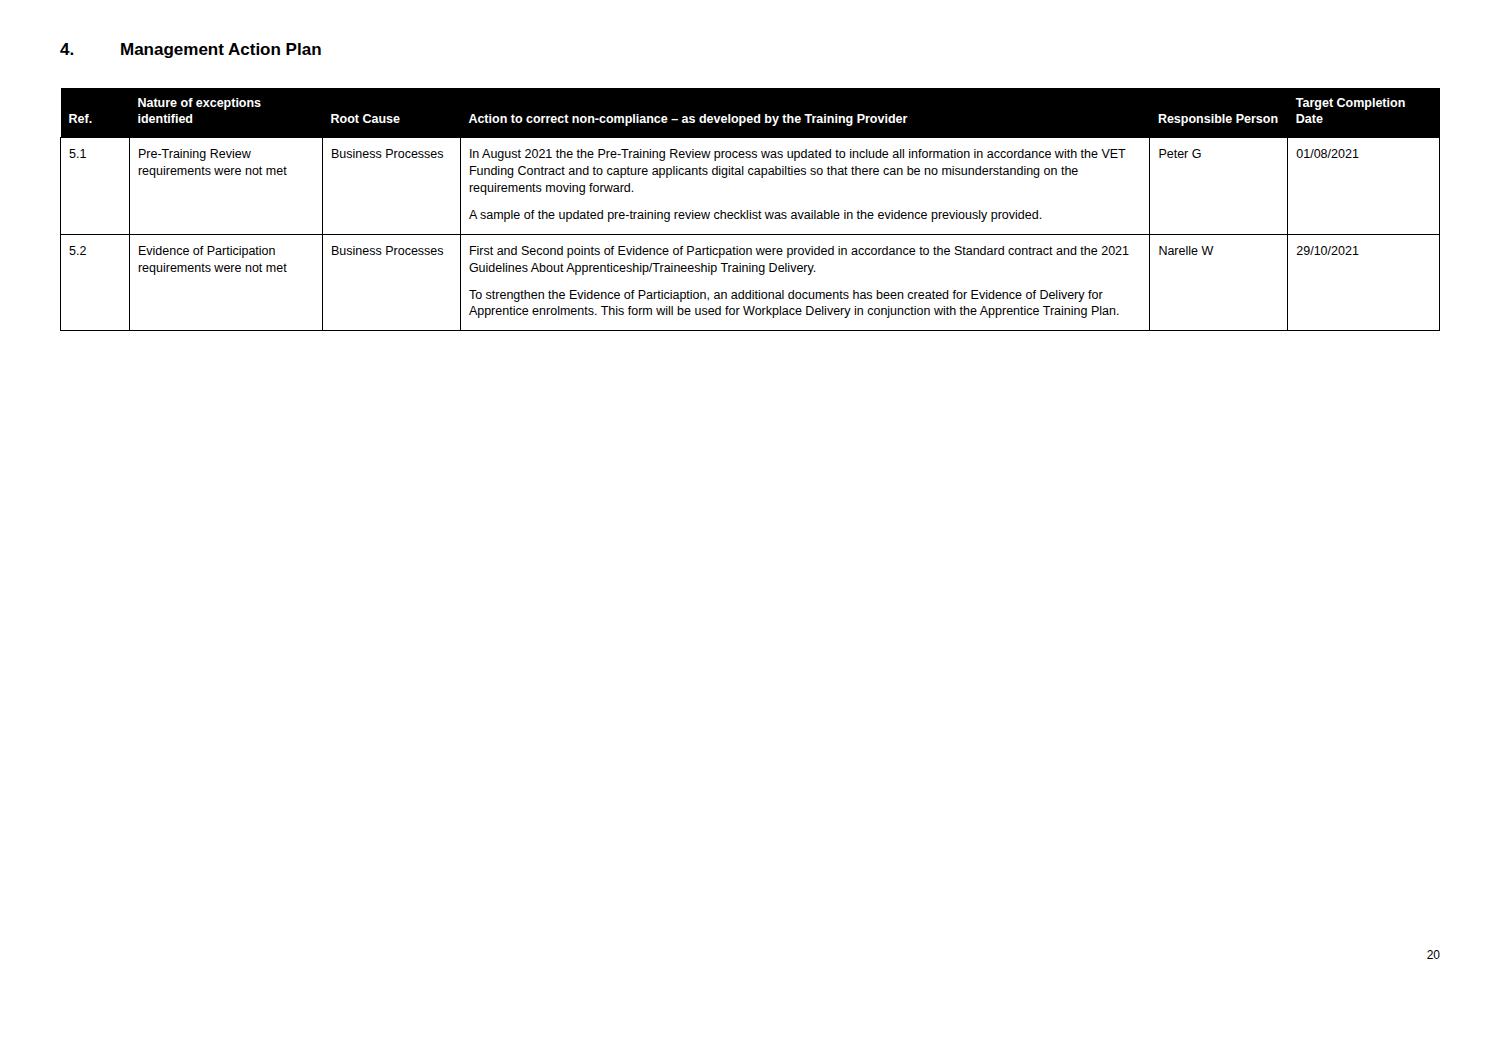4. Management Action Plan
| Ref. | Nature of exceptions identified | Root Cause | Action to correct non-compliance – as developed by the Training Provider | Responsible Person | Target Completion Date |
| --- | --- | --- | --- | --- | --- |
| 5.1 | Pre-Training Review requirements were not met | Business Processes | In August 2021 the the Pre-Training Review process was updated to include all information in accordance with the VET Funding Contract and to capture applicants digital capabilties so that there can be no misunderstanding on the requirements moving forward. A sample of the updated pre-training review checklist was available in the evidence previously provided. | Peter G | 01/08/2021 |
| 5.2 | Evidence of Participation requirements were not met | Business Processes | First and Second points of Evidence of Particpation were provided in accordance to the Standard contract and the 2021 Guidelines About Apprenticeship/Traineeship Training Delivery. To strengthen the Evidence of Particiaption, an additional documents has been created for Evidence of Delivery for Apprentice enrolments. This form will be used for Workplace Delivery in conjunction with the Apprentice Training Plan. | Narelle W | 29/10/2021 |
20